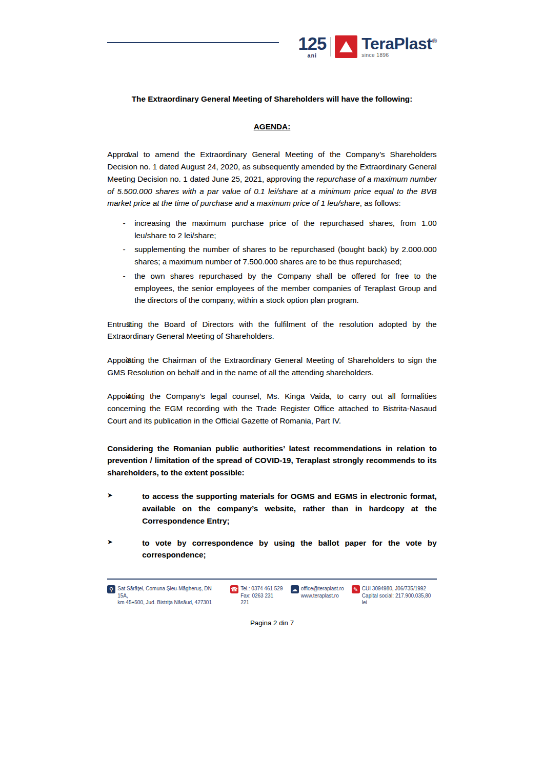125
ani
TeraPlast® since 1896
The Extraordinary General Meeting of Shareholders will have the following:
AGENDA:
Approval to amend the Extraordinary General Meeting of the Company’s Shareholders Decision no. 1 dated August 24, 2020, as subsequently amended by the Extraordinary General Meeting Decision no. 1 dated June 25, 2021, approving the repurchase of a maximum number of 5.500.000 shares with a par value of 0.1 lei/share at a minimum price equal to the BVB market price at the time of purchase and a maximum price of 1 leu/share, as follows:
increasing the maximum purchase price of the repurchased shares, from 1.00 leu/share to 2 lei/share;
supplementing the number of shares to be repurchased (bought back) by 2.000.000 shares; a maximum number of 7.500.000 shares are to be thus repurchased;
the own shares repurchased by the Company shall be offered for free to the employees, the senior employees of the member companies of Teraplast Group and the directors of the company, within a stock option plan program.
Entrusting the Board of Directors with the fulfilment of the resolution adopted by the Extraordinary General Meeting of Shareholders.
Appointing the Chairman of the Extraordinary General Meeting of Shareholders to sign the GMS Resolution on behalf and in the name of all the attending shareholders.
Appointing the Company’s legal counsel, Ms. Kinga Vaida, to carry out all formalities concerning the EGM recording with the Trade Register Office attached to Bistrita-Nasaud Court and its publication in the Official Gazette of Romania, Part IV.
Considering the Romanian public authorities’ latest recommendations in relation to prevention / limitation of the spread of COVID-19, Teraplast strongly recommends to its shareholders, to the extent possible:
to access the supporting materials for OGMS and EGMS in electronic format, available on the company’s website, rather than in hardcopy at the Correspondence Entry;
to vote by correspondence by using the ballot paper for the vote by correspondence;
⚲
Sat Sărățel, Comuna Șieu-Măgheruș, DN 15A,
km 45+500, Jud. Bistrița Năsăud, 427301
☎
Tel.: 0374 461 529
Fax: 0263 231 221
☁
office@teraplast.ro
www.teraplast.ro
✎
CUI 3094980, J06/735/1992
Capital social: 217.900.035,80 lei
Pagina 2 din 7